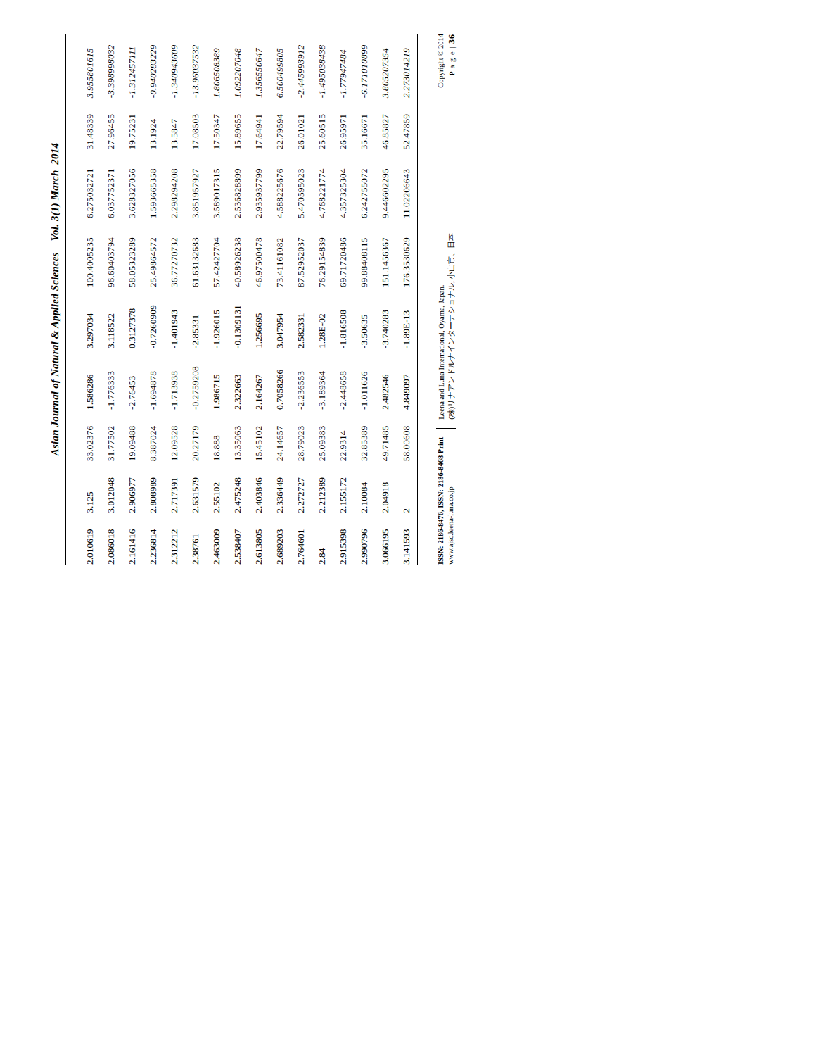Asian Journal of Natural & Applied Sciences Vol. 3(1) March 2014
| 2.010619 | 3.125 | 33.02376 | 1.586286 | 3.297034 | 100.4005235 | 6.275032721 | 31.48339 | 3.955801615 |
| 2.086018 | 3.012048 | 31.77502 | -1.776333 | 3.118522 | 96.60403794 | 6.037752371 | 27.96455 | -3.398998032 |
| 2.161416 | 2.906977 | 19.09488 | -2.76453 | 0.3127378 | 58.05323289 | 3.628327056 | 19.75231 | -1.312457111 |
| 2.236814 | 2.808989 | 8.387024 | -1.694878 | -0.7260909 | 25.49864572 | 1.593665358 | 13.1924 | -0.940283229 |
| 2.312212 | 2.717391 | 12.09528 | -1.713938 | -1.401943 | 36.77270732 | 2.298294208 | 13.5847 | -1.340943609 |
| 2.38761 | 2.631579 | 20.27179 | -0.2759208 | -2.85331 | 61.63132683 | 3.851957927 | 17.08503 | -13.96037532 |
| 2.463009 | 2.55102 | 18.888 | 1.986715 | -1.926015 | 57.42427704 | 3.589017315 | 17.50347 | 1.806508389 |
| 2.538407 | 2.475248 | 13.35063 | 2.322663 | -0.1309131 | 40.58926238 | 2.536828899 | 15.89655 | 1.092207048 |
| 2.613805 | 2.403846 | 15.45102 | 2.164267 | 1.256695 | 46.97500478 | 2.935937799 | 17.64941 | 1.356550647 |
| 2.689203 | 2.336449 | 24.14657 | 0.7058266 | 3.047954 | 73.41161082 | 4.588225676 | 22.79594 | 6.500499805 |
| 2.764601 | 2.272727 | 28.79023 | -2.236553 | 2.582331 | 87.52952037 | 5.470595023 | 26.01021 | -2.445993912 |
| 2.84 | 2.212389 | 25.09383 | -3.189364 | 1.28E-02 | 76.29154839 | 4.768221774 | 25.60515 | -1.495038438 |
| 2.915398 | 2.155172 | 22.9314 | -2.448658 | -1.816508 | 69.71720486 | 4.357325304 | 26.95971 | -1.77947484 |
| 2.990796 | 2.10084 | 32.85389 | -1.011626 | -3.50635 | 99.88408115 | 6.242755072 | 35.16671 | -6.171010899 |
| 3.066195 | 2.04918 | 49.71485 | 2.482546 | -3.740283 | 151.1456367 | 9.446602295 | 46.85827 | 3.805207354 |
| 3.141593 | 2 | 58.00608 | 4.849097 | -1.89E-13 | 176.3530629 | 11.02206643 | 52.47859 | 2.273014219 |
ISSN: 2186-8476, ISSN: 2186-8468 Print
www.ajsc.leena-luna.co.jp
Leena and Luna International, Oyama, Japan.
(株)リナアンドルナインターナショナル, 小山市、日本
Copyright © 2014
P a g e | 36